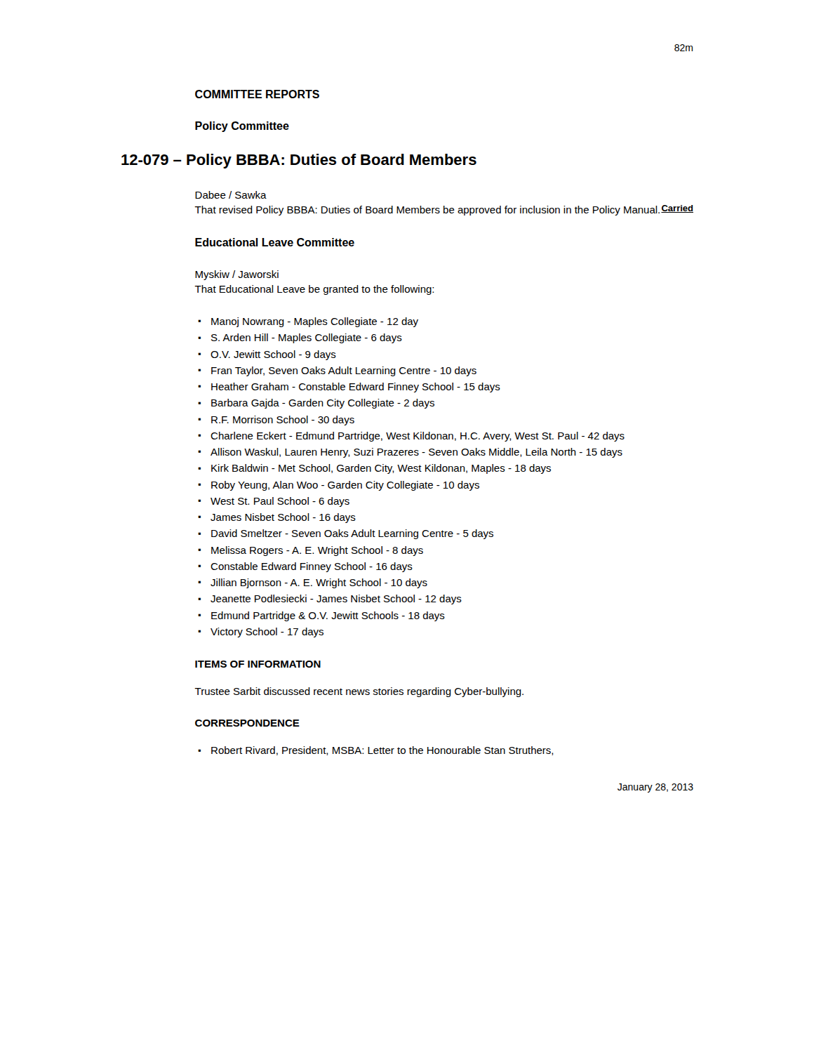82m
COMMITTEE REPORTS
Policy Committee
12-079 – Policy BBBA: Duties of Board Members
Dabee / Sawka
That revised Policy BBBA: Duties of Board Members be approved for inclusion in the Policy Manual. Carried
Educational Leave Committee
Myskiw / Jaworski
That Educational Leave be granted to the following:
Manoj Nowrang - Maples Collegiate - 12 day
S. Arden Hill - Maples Collegiate - 6 days
O.V. Jewitt School - 9 days
Fran Taylor, Seven Oaks Adult Learning Centre - 10 days
Heather Graham - Constable Edward Finney School - 15 days
Barbara Gajda - Garden City Collegiate - 2 days
R.F. Morrison School - 30 days
Charlene Eckert - Edmund Partridge, West Kildonan, H.C. Avery, West St. Paul - 42 days
Allison Waskul, Lauren Henry, Suzi Prazeres - Seven Oaks Middle, Leila North - 15 days
Kirk Baldwin - Met School, Garden City, West Kildonan, Maples - 18 days
Roby Yeung, Alan Woo - Garden City Collegiate - 10 days
West St. Paul School - 6 days
James Nisbet School - 16 days
David Smeltzer - Seven Oaks Adult Learning Centre - 5 days
Melissa Rogers - A. E. Wright School - 8 days
Constable Edward Finney School - 16 days
Jillian Bjornson - A. E. Wright School - 10 days
Jeanette Podlesiecki - James Nisbet School - 12 days
Edmund Partridge & O.V. Jewitt Schools - 18 days
Victory School - 17 days
ITEMS OF INFORMATION
Trustee Sarbit discussed recent news stories regarding Cyber-bullying.
CORRESPONDENCE
Robert Rivard, President, MSBA: Letter to the Honourable Stan Struthers,
January 28, 2013